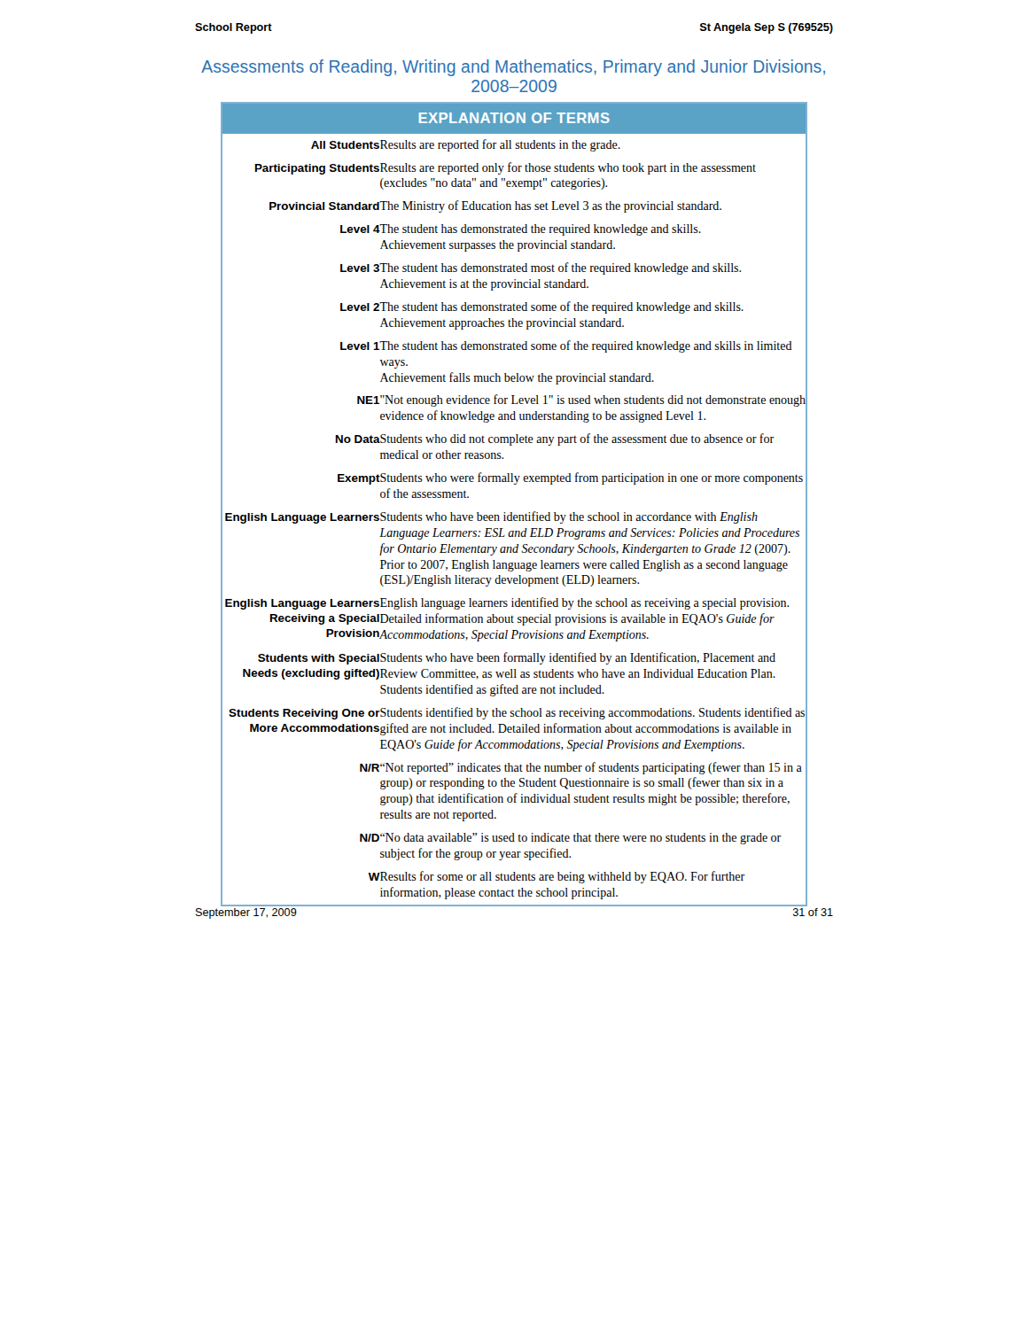School Report St Angela Sep S (769525)
Assessments of Reading, Writing and Mathematics, Primary and Junior Divisions, 2008–2009
EXPLANATION OF TERMS
| All Students | Results are reported for all students in the grade. |
| Participating Students | Results are reported only for those students who took part in the assessment (excludes "no data" and "exempt" categories). |
| Provincial Standard | The Ministry of Education has set Level 3 as the provincial standard. |
| Level 4 | The student has demonstrated the required knowledge and skills. Achievement surpasses the provincial standard. |
| Level 3 | The student has demonstrated most of the required knowledge and skills. Achievement is at the provincial standard. |
| Level 2 | The student has demonstrated some of the required knowledge and skills. Achievement approaches the provincial standard. |
| Level 1 | The student has demonstrated some of the required knowledge and skills in limited ways. Achievement falls much below the provincial standard. |
| NE1 | "Not enough evidence for Level 1" is used when students did not demonstrate enough evidence of knowledge and understanding to be assigned Level 1. |
| No Data | Students who did not complete any part of the assessment due to absence or for medical or other reasons. |
| Exempt | Students who were formally exempted from participation in one or more components of the assessment. |
| English Language Learners | Students who have been identified by the school in accordance with English Language Learners: ESL and ELD Programs and Services: Policies and Procedures for Ontario Elementary and Secondary Schools, Kindergarten to Grade 12 (2007). Prior to 2007, English language learners were called English as a second language (ESL)/English literacy development (ELD) learners. |
| English Language Learners Receiving a Special Provision | English language learners identified by the school as receiving a special provision. Detailed information about special provisions is available in EQAO's Guide for Accommodations, Special Provisions and Exemptions. |
| Students with Special Needs (excluding gifted) | Students who have been formally identified by an Identification, Placement and Review Committee, as well as students who have an Individual Education Plan. Students identified as gifted are not included. |
| Students Receiving One or More Accommodations | Students identified by the school as receiving accommodations. Students identified as gifted are not included. Detailed information about accommodations is available in EQAO's Guide for Accommodations, Special Provisions and Exemptions . |
| N/R | “Not reported” indicates that the number of students participating (fewer than 15 in a group) or responding to the Student Questionnaire is so small (fewer than six in a group) that identification of individual student results might be possible; therefore, results are not reported. |
| N/D | “No data available” is used to indicate that there were no students in the grade or subject for the group or year specified. |
| W | Results for some or all students are being withheld by EQAO. For further information, please contact the school principal. |
September 17, 2009 31 of 31